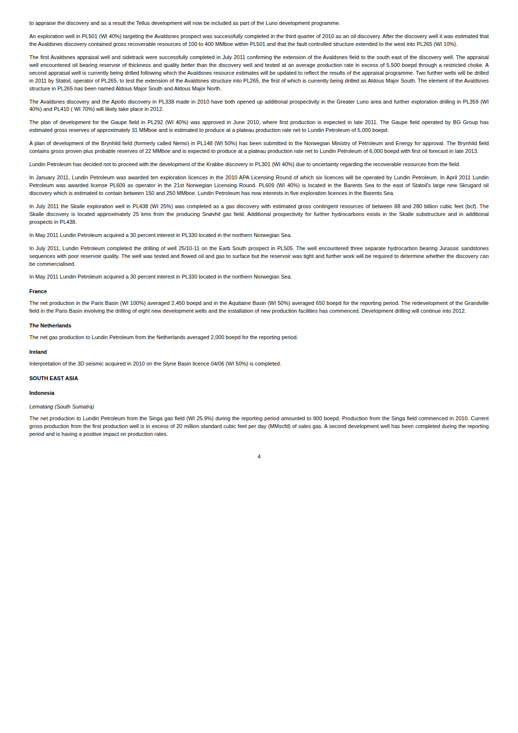to appraise the discovery and as a result the Tellus development will now be included as part of the Luno development programme.
An exploration well in PL501 (WI 40%) targeting the Avaldsnes prospect was successfully completed in the third quarter of 2010 as an oil discovery. After the discovery well it was estimated that the Avaldsnes discovery contained gross recoverable resources of 100 to 400 MMboe within PL501 and that the fault controlled structure extended to the west into PL265 (WI 10%).
The first Avaldsnes appraisal well and sidetrack were successfully completed in July 2011 confirming the extension of the Avaldsnes field to the south east of the discovery well. The appraisal well encountered oil bearing reservoir of thickness and quality better than the discovery well and tested at an average production rate in excess of 5,500 boepd through a restricted choke. A second appraisal well is currently being drilled following which the Avaldsnes resource estimates will be updated to reflect the results of the appraisal programme. Two further wells will be drilled in 2011 by Statoil, operator of PL265, to test the extension of the Avaldsnes structure into PL265, the first of which is currently being drilled as Aldous Major South. The element of the Avaldsnes structure in PL265 has been named Aldous Major South and Aldous Major North.
The Avaldsnes discovery and the Apollo discovery in PL338 made in 2010 have both opened up additional prospectivity in the Greater Luno area and further exploration drilling in PL359 (WI 40%) and PL410 ( WI 70%) will likely take place in 2012.
The plan of development for the Gaupe field in PL292 (WI 40%) was approved in June 2010, where first production is expected in late 2011. The Gaupe field operated by BG Group has estimated gross reserves of approximately 31 MMboe and is estimated to produce at a plateau production rate net to Lundin Petroleum of 5,000 boepd.
A plan of development of the Brynhild field (formerly called Nemo) in PL148 (WI 50%) has been submitted to the Norwegian Ministry of Petroleum and Energy for approval. The Brynhild field contains gross proven plus probable reserves of 22 MMboe and is expected to produce at a plateau production rate net to Lundin Petroleum of 6,000 boepd with first oil forecast in late 2013.
Lundin Petroleum has decided not to proceed with the development of the Krabbe discovery in PL301 (WI 40%) due to uncertainty regarding the recoverable resources from the field.
In January 2011, Lundin Petroleum was awarded ten exploration licences in the 2010 APA Licensing Round of which six licences will be operated by Lundin Petroleum. In April 2011 Lundin Petroleum was awarded license PL609 as operator in the 21st Norwegian Licensing Round. PL609 (WI 40%) is located in the Barents Sea to the east of Statoil's large new Skrugard oil discovery which is estimated to contain between 150 and 250 MMboe. Lundin Petroleum has now interests in five exploration licences in the Barents Sea.
In July 2011 the Skalle exploration well in PL438 (WI 25%) was completed as a gas discovery with estimated gross contingent resources of between 88 and 280 billion cubic feet (bcf). The Skalle discovery is located approximately 25 kms from the producing Snøvhit gas field. Additional prospectivity for further hydrocarbons exists in the Skalle substructure and in additional prospects in PL438.
In May 2011 Lundin Petroleum acquired a 30 percent interest in PL330 located in the northern Norwegian Sea.
In July 2011, Lundin Petroleum completed the drilling of well 25/10-11 on the Earb South prospect in PL505. The well encountered three separate hydrocarbon bearing Jurassic sandstones sequences with poor reservoir quality. The well was tested and flowed oil and gas to surface but the reservoir was tight and further work will be required to determine whether the discovery can be commercialised.
In May 2011 Lundin Petroleum acquired a 30 percent interest in PL330 located in the northern Norwegian Sea.
France
The net production in the Paris Basin (WI 100%) averaged 2,450 boepd and in the Aquitaine Basin (WI 50%) averaged 650 boepd for the reporting period. The redevelopment of the Grandville field in the Paris Basin involving the drilling of eight new development wells and the installation of new production facilities has commenced. Development drilling will continue into 2012.
The Netherlands
The net gas production to Lundin Petroleum from the Netherlands averaged 2,000 boepd for the reporting period.
Ireland
Interpretation of the 3D seismic acquired in 2010 on the Slyne Basin licence 04/06 (WI 50%) is completed.
SOUTH EAST ASIA
Indonesia
Lematang (South Sumatra)
The net production to Lundin Petroleum from the Singa gas field (WI 25.9%) during the reporting period amounted to 900 boepd. Production from the Singa field commenced in 2010. Current gross production from the first production well is in excess of 20 million standard cubic feet per day (MMscfd) of sales gas. A second development well has been completed during the reporting period and is having a positive impact on production rates.
4